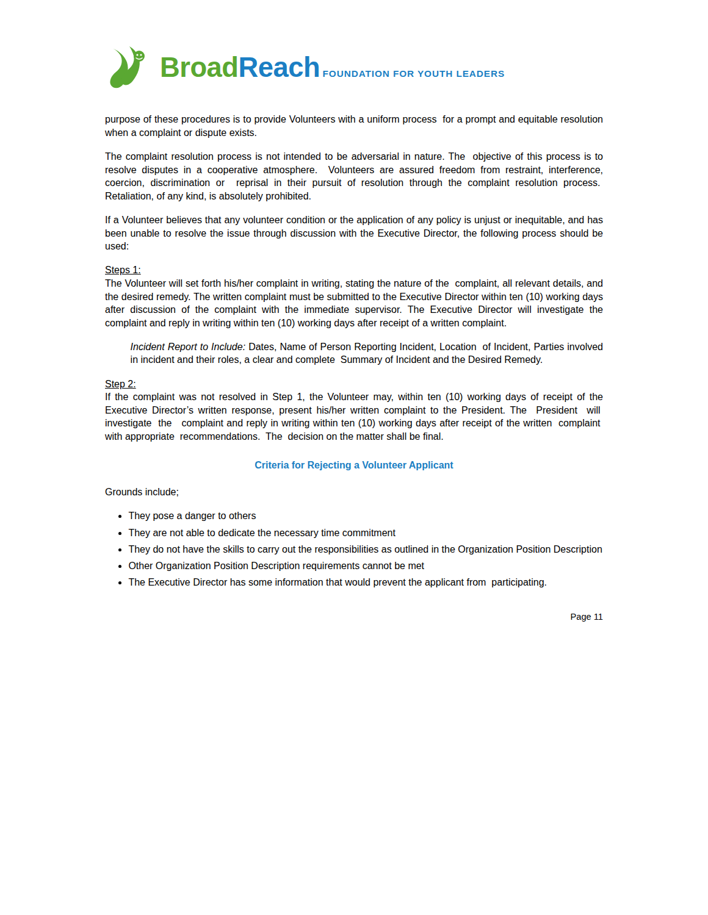Broad Reach FOUNDATION FOR YOUTH LEADERS
purpose of these procedures is to provide Volunteers with a uniform process for a prompt and equitable resolution when a complaint or dispute exists.
The complaint resolution process is not intended to be adversarial in nature. The objective of this process is to resolve disputes in a cooperative atmosphere. Volunteers are assured freedom from restraint, interference, coercion, discrimination or reprisal in their pursuit of resolution through the complaint resolution process. Retaliation, of any kind, is absolutely prohibited.
If a Volunteer believes that any volunteer condition or the application of any policy is unjust or inequitable, and has been unable to resolve the issue through discussion with the Executive Director, the following process should be used:
Steps 1:
The Volunteer will set forth his/her complaint in writing, stating the nature of the complaint, all relevant details, and the desired remedy. The written complaint must be submitted to the Executive Director within ten (10) working days after discussion of the complaint with the immediate supervisor. The Executive Director will investigate the complaint and reply in writing within ten (10) working days after receipt of a written complaint.
Incident Report to Include: Dates, Name of Person Reporting Incident, Location of Incident, Parties involved in incident and their roles, a clear and complete Summary of Incident and the Desired Remedy.
Step 2:
If the complaint was not resolved in Step 1, the Volunteer may, within ten (10) working days of receipt of the Executive Director’s written response, present his/her written complaint to the President. The President will investigate the complaint and reply in writing within ten (10) working days after receipt of the written complaint with appropriate recommendations. The decision on the matter shall be final.
Criteria for Rejecting a Volunteer Applicant
Grounds include;
They pose a danger to others
They are not able to dedicate the necessary time commitment
They do not have the skills to carry out the responsibilities as outlined in the Organization Position Description
Other Organization Position Description requirements cannot be met
The Executive Director has some information that would prevent the applicant from participating.
Page 11